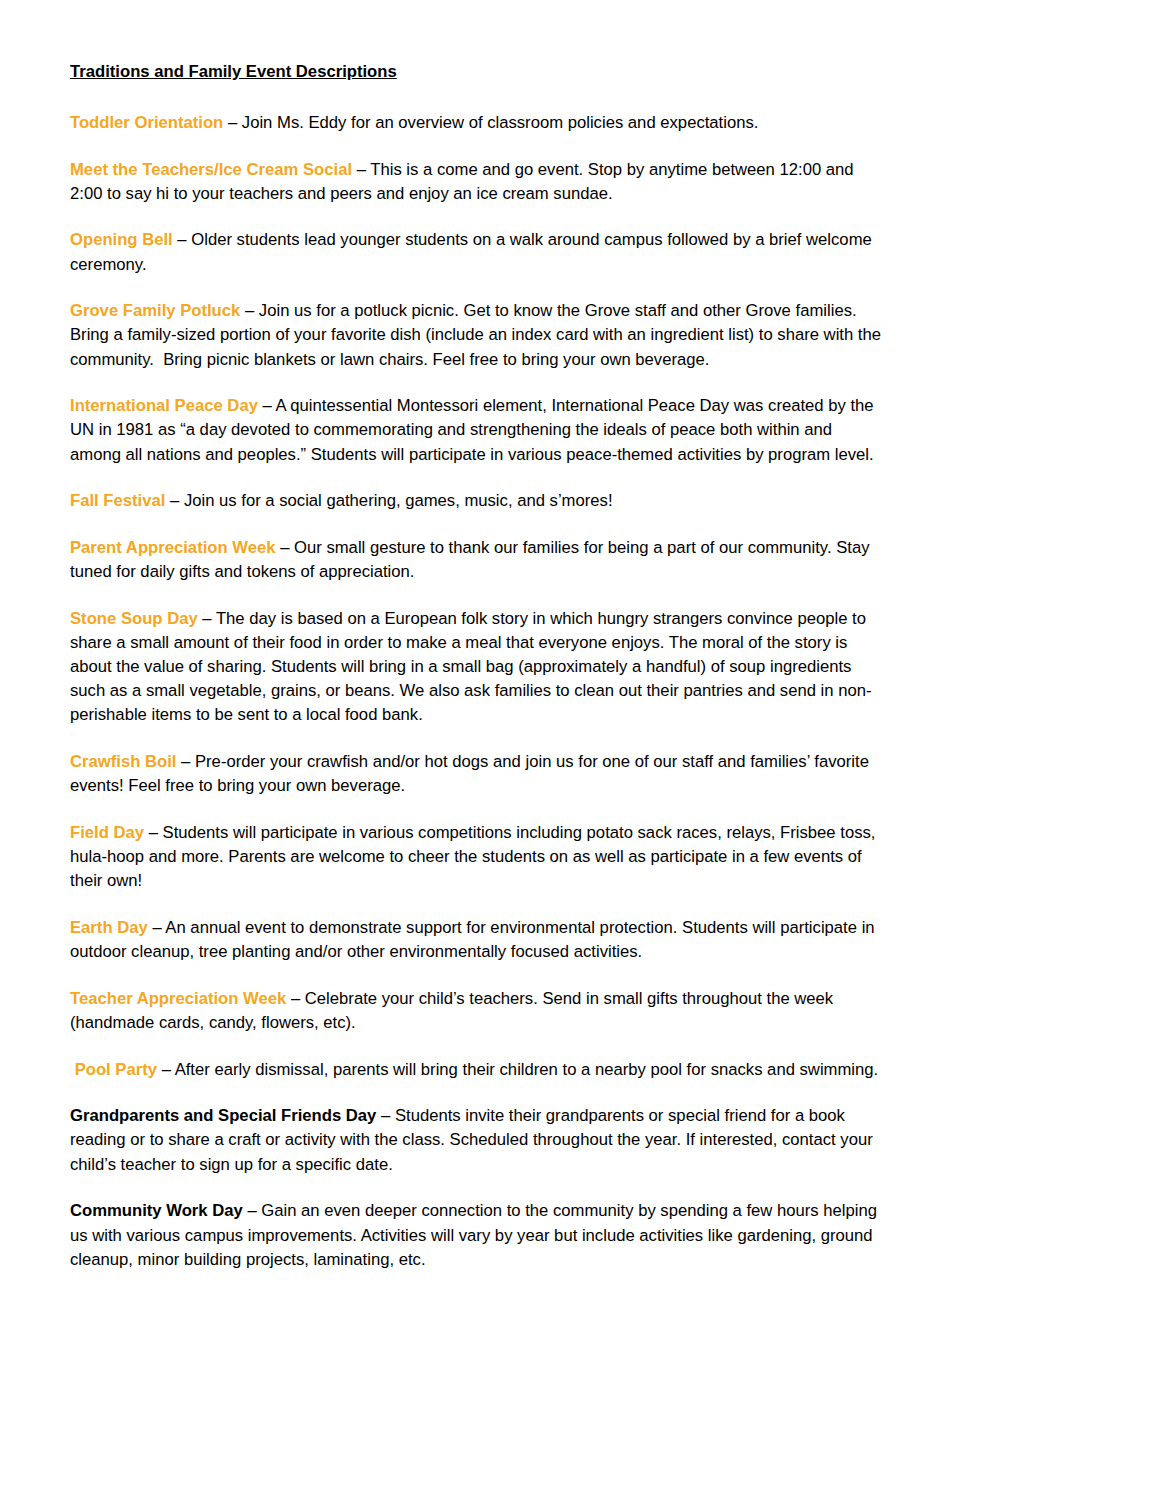Traditions and Family Event Descriptions
Toddler Orientation – Join Ms. Eddy for an overview of classroom policies and expectations.
Meet the Teachers/Ice Cream Social – This is a come and go event. Stop by anytime between 12:00 and 2:00 to say hi to your teachers and peers and enjoy an ice cream sundae.
Opening Bell – Older students lead younger students on a walk around campus followed by a brief welcome ceremony.
Grove Family Potluck – Join us for a potluck picnic. Get to know the Grove staff and other Grove families. Bring a family-sized portion of your favorite dish (include an index card with an ingredient list) to share with the community. Bring picnic blankets or lawn chairs. Feel free to bring your own beverage.
International Peace Day – A quintessential Montessori element, International Peace Day was created by the UN in 1981 as “a day devoted to commemorating and strengthening the ideals of peace both within and among all nations and peoples.” Students will participate in various peace-themed activities by program level.
Fall Festival – Join us for a social gathering, games, music, and s’mores!
Parent Appreciation Week – Our small gesture to thank our families for being a part of our community. Stay tuned for daily gifts and tokens of appreciation.
Stone Soup Day – The day is based on a European folk story in which hungry strangers convince people to share a small amount of their food in order to make a meal that everyone enjoys. The moral of the story is about the value of sharing. Students will bring in a small bag (approximately a handful) of soup ingredients such as a small vegetable, grains, or beans. We also ask families to clean out their pantries and send in non-perishable items to be sent to a local food bank.
Crawfish Boil – Pre-order your crawfish and/or hot dogs and join us for one of our staff and families’ favorite events! Feel free to bring your own beverage.
Field Day – Students will participate in various competitions including potato sack races, relays, Frisbee toss, hula-hoop and more. Parents are welcome to cheer the students on as well as participate in a few events of their own!
Earth Day – An annual event to demonstrate support for environmental protection. Students will participate in outdoor cleanup, tree planting and/or other environmentally focused activities.
Teacher Appreciation Week – Celebrate your child’s teachers. Send in small gifts throughout the week (handmade cards, candy, flowers, etc).
Pool Party – After early dismissal, parents will bring their children to a nearby pool for snacks and swimming.
Grandparents and Special Friends Day – Students invite their grandparents or special friend for a book reading or to share a craft or activity with the class. Scheduled throughout the year. If interested, contact your child’s teacher to sign up for a specific date.
Community Work Day – Gain an even deeper connection to the community by spending a few hours helping us with various campus improvements. Activities will vary by year but include activities like gardening, ground cleanup, minor building projects, laminating, etc.